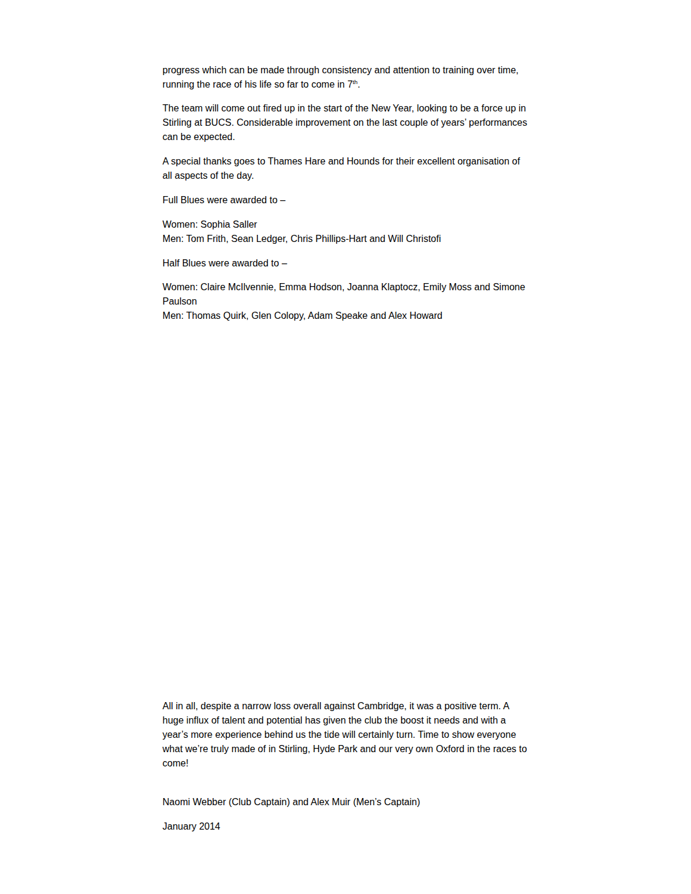progress which can be made through consistency and attention to training over time, running the race of his life so far to come in 7th.
The team will come out fired up in the start of the New Year, looking to be a force up in Stirling at BUCS. Considerable improvement on the last couple of years’ performances can be expected.
A special thanks goes to Thames Hare and Hounds for their excellent organisation of all aspects of the day.
Full Blues were awarded to –
Women: Sophia Saller Men: Tom Frith, Sean Ledger, Chris Phillips-Hart and Will Christofi
Half Blues were awarded to –
Women: Claire McIlvennie, Emma Hodson, Joanna Klaptocz, Emily Moss and Simone Paulson Men: Thomas Quirk, Glen Colopy, Adam Speake and Alex Howard
All in all, despite a narrow loss overall against Cambridge, it was a positive term. A huge influx of talent and potential has given the club the boost it needs and with a year’s more experience behind us the tide will certainly turn. Time to show everyone what we’re truly made of in Stirling, Hyde Park and our very own Oxford in the races to come!
Naomi Webber (Club Captain) and Alex Muir (Men’s Captain)
January 2014